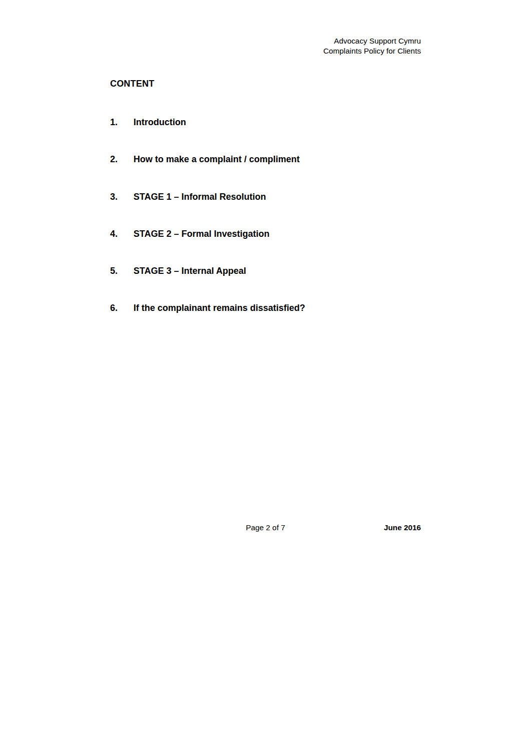Advocacy Support Cymru
Complaints Policy for Clients
CONTENT
1. Introduction
2. How to make a complaint / compliment
3. STAGE 1 – Informal Resolution
4. STAGE 2 – Formal Investigation
5. STAGE 3 – Internal Appeal
6. If the complainant remains dissatisfied?
Page 2 of 7 June 2016